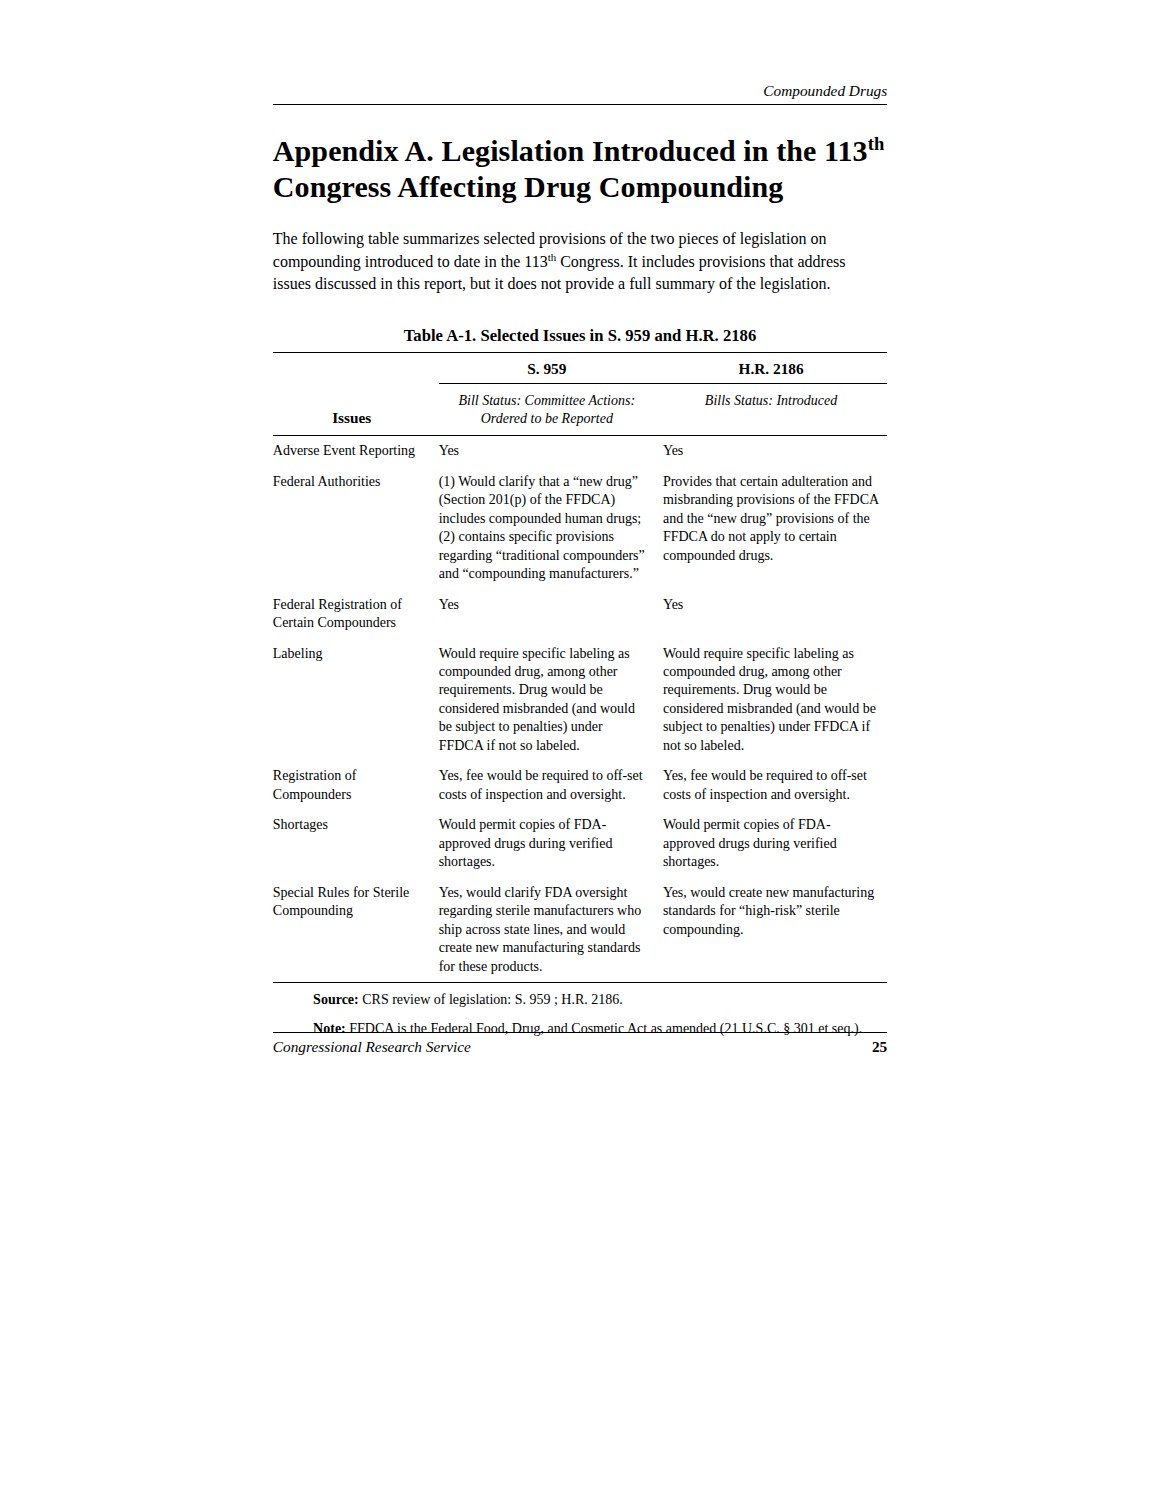Compounded Drugs
Appendix A. Legislation Introduced in the 113th Congress Affecting Drug Compounding
The following table summarizes selected provisions of the two pieces of legislation on compounding introduced to date in the 113th Congress. It includes provisions that address issues discussed in this report, but it does not provide a full summary of the legislation.
Table A-1. Selected Issues in S. 959 and H.R. 2186
| | S. 959 | H.R. 2186 |
| --- | --- | --- |
| Issues | Bill Status: Committee Actions: Ordered to be Reported | Bills Status: Introduced |
| Adverse Event Reporting | Yes | Yes |
| Federal Authorities | (1) Would clarify that a “new drug” (Section 201(p) of the FFDCA) includes compounded human drugs; (2) contains specific provisions regarding “traditional compounders” and “compounding manufacturers.” | Provides that certain adulteration and misbranding provisions of the FFDCA and the “new drug” provisions of the FFDCA do not apply to certain compounded drugs. |
| Federal Registration of Certain Compounders | Yes | Yes |
| Labeling | Would require specific labeling as compounded drug, among other requirements. Drug would be considered misbranded (and would be subject to penalties) under FFDCA if not so labeled. | Would require specific labeling as compounded drug, among other requirements. Drug would be considered misbranded (and would be subject to penalties) under FFDCA if not so labeled. |
| Registration of Compounders | Yes, fee would be required to off-set costs of inspection and oversight. | Yes, fee would be required to off-set costs of inspection and oversight. |
| Shortages | Would permit copies of FDA-approved drugs during verified shortages. | Would permit copies of FDA-approved drugs during verified shortages. |
| Special Rules for Sterile Compounding | Yes, would clarify FDA oversight regarding sterile manufacturers who ship across state lines, and would create new manufacturing standards for these products. | Yes, would create new manufacturing standards for “high-risk” sterile compounding. |
Source: CRS review of legislation: S. 959 ; H.R. 2186.
Note: FFDCA is the Federal Food, Drug, and Cosmetic Act as amended (21 U.S.C. § 301 et seq.).
Congressional Research Service
25